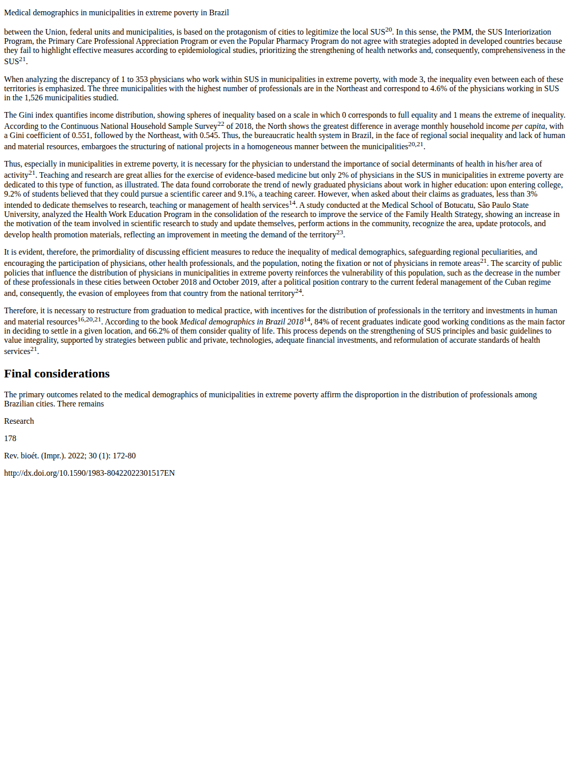Medical demographics in municipalities in extreme poverty in Brazil
between the Union, federal units and municipalities, is based on the protagonism of cities to legitimize the local SUS20. In this sense, the PMM, the SUS Interiorization Program, the Primary Care Professional Appreciation Program or even the Popular Pharmacy Program do not agree with strategies adopted in developed countries because they fail to highlight effective measures according to epidemiological studies, prioritizing the strengthening of health networks and, consequently, comprehensiveness in the SUS21.
When analyzing the discrepancy of 1 to 353 physicians who work within SUS in municipalities in extreme poverty, with mode 3, the inequality even between each of these territories is emphasized. The three municipalities with the highest number of professionals are in the Northeast and correspond to 4.6% of the physicians working in SUS in the 1,526 municipalities studied.
The Gini index quantifies income distribution, showing spheres of inequality based on a scale in which 0 corresponds to full equality and 1 means the extreme of inequality. According to the Continuous National Household Sample Survey22 of 2018, the North shows the greatest difference in average monthly household income per capita, with a Gini coefficient of 0.551, followed by the Northeast, with 0.545. Thus, the bureaucratic health system in Brazil, in the face of regional social inequality and lack of human and material resources, embargoes the structuring of national projects in a homogeneous manner between the municipalities20,21.
Thus, especially in municipalities in extreme poverty, it is necessary for the physician to understand the importance of social determinants of health in his/her area of activity21. Teaching and research are great allies for the exercise of evidence-based medicine but only 2% of physicians in the SUS in municipalities in extreme poverty are dedicated to this type of function, as illustrated. The data found corroborate the trend of newly graduated physicians about work in higher education: upon entering college, 9.2% of students believed that they could pursue a scientific career and 9.1%, a teaching career. However, when asked about their claims as graduates, less than 3% intended to dedicate themselves to research, teaching or management of health services14. A study conducted at the Medical School of Botucatu, São Paulo State University, analyzed the Health Work Education Program in the consolidation of the research to improve the service of the Family Health Strategy, showing an increase in the motivation of the team involved in scientific research to study and update themselves, perform actions in the community, recognize the area, update protocols, and develop health promotion materials, reflecting an improvement in meeting the demand of the territory23.
It is evident, therefore, the primordiality of discussing efficient measures to reduce the inequality of medical demographics, safeguarding regional peculiarities, and encouraging the participation of physicians, other health professionals, and the population, noting the fixation or not of physicians in remote areas21. The scarcity of public policies that influence the distribution of physicians in municipalities in extreme poverty reinforces the vulnerability of this population, such as the decrease in the number of these professionals in these cities between October 2018 and October 2019, after a political position contrary to the current federal management of the Cuban regime and, consequently, the evasion of employees from that country from the national territory24.
Therefore, it is necessary to restructure from graduation to medical practice, with incentives for the distribution of professionals in the territory and investments in human and material resources16,20,21. According to the book Medical demographics in Brazil 201814, 84% of recent graduates indicate good working conditions as the main factor in deciding to settle in a given location, and 66.2% of them consider quality of life. This process depends on the strengthening of SUS principles and basic guidelines to value integrality, supported by strategies between public and private, technologies, adequate financial investments, and reformulation of accurate standards of health services21.
Final considerations
The primary outcomes related to the medical demographics of municipalities in extreme poverty affirm the disproportion in the distribution of professionals among Brazilian cities. There remains
Research
178
Rev. bioét. (Impr.). 2022; 30 (1): 172-80
http://dx.doi.org/10.1590/1983-80422022301517EN